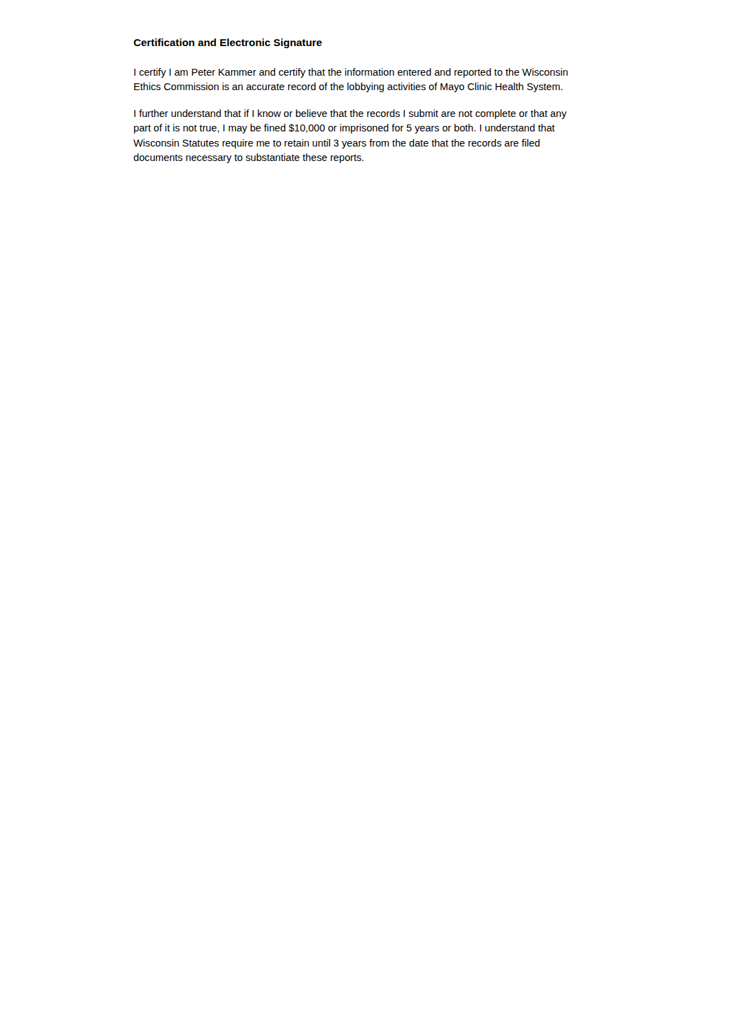Certification and Electronic Signature
I certify I am Peter Kammer and certify that the information entered and reported to the Wisconsin Ethics Commission is an accurate record of the lobbying activities of Mayo Clinic Health System.
I further understand that if I know or believe that the records I submit are not complete or that any part of it is not true, I may be fined $10,000 or imprisoned for 5 years or both. I understand that Wisconsin Statutes require me to retain until 3 years from the date that the records are filed documents necessary to substantiate these reports.